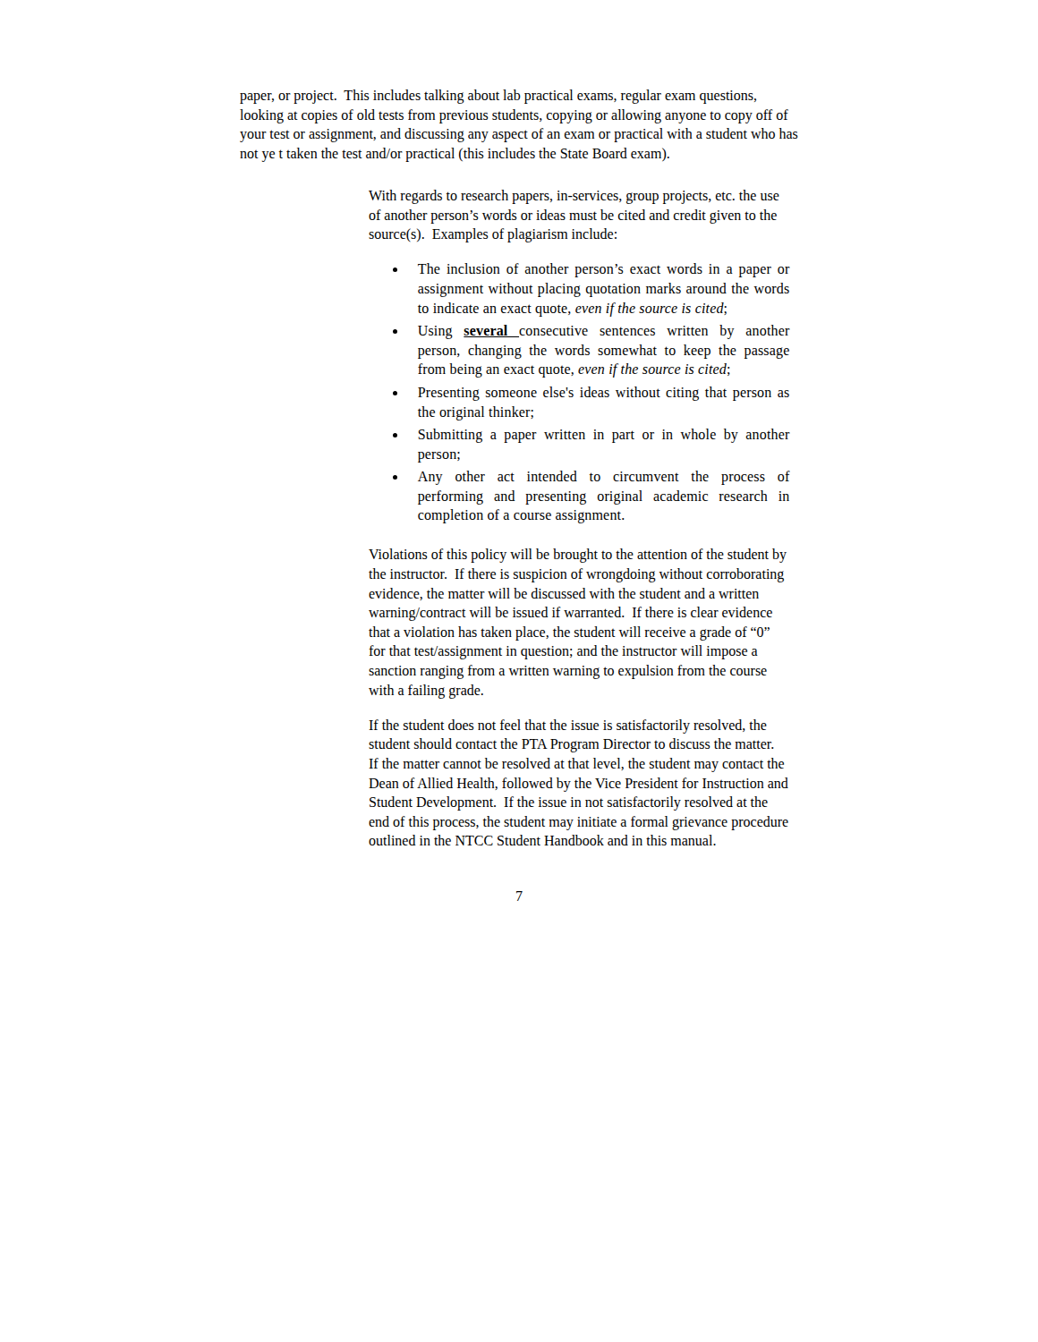paper, or project. This includes talking about lab practical exams, regular exam questions, looking at copies of old tests from previous students, copying or allowing anyone to copy off of your test or assignment, and discussing any aspect of an exam or practical with a student who has not ye t taken the test and/or practical (this includes the State Board exam).
With regards to research papers, in-services, group projects, etc. the use of another person’s words or ideas must be cited and credit given to the source(s). Examples of plagiarism include:
The inclusion of another person’s exact words in a paper or assignment without placing quotation marks around the words to indicate an exact quote, even if the source is cited;
Using several consecutive sentences written by another person, changing the words somewhat to keep the passage from being an exact quote, even if the source is cited;
Presenting someone else's ideas without citing that person as the original thinker;
Submitting a paper written in part or in whole by another person;
Any other act intended to circumvent the process of performing and presenting original academic research in completion of a course assignment.
Violations of this policy will be brought to the attention of the student by the instructor. If there is suspicion of wrongdoing without corroborating evidence, the matter will be discussed with the student and a written warning/contract will be issued if warranted. If there is clear evidence that a violation has taken place, the student will receive a grade of “0” for that test/assignment in question; and the instructor will impose a sanction ranging from a written warning to expulsion from the course with a failing grade.
If the student does not feel that the issue is satisfactorily resolved, the student should contact the PTA Program Director to discuss the matter. If the matter cannot be resolved at that level, the student may contact the Dean of Allied Health, followed by the Vice President for Instruction and Student Development. If the issue in not satisfactorily resolved at the end of this process, the student may initiate a formal grievance procedure outlined in the NTCC Student Handbook and in this manual.
7